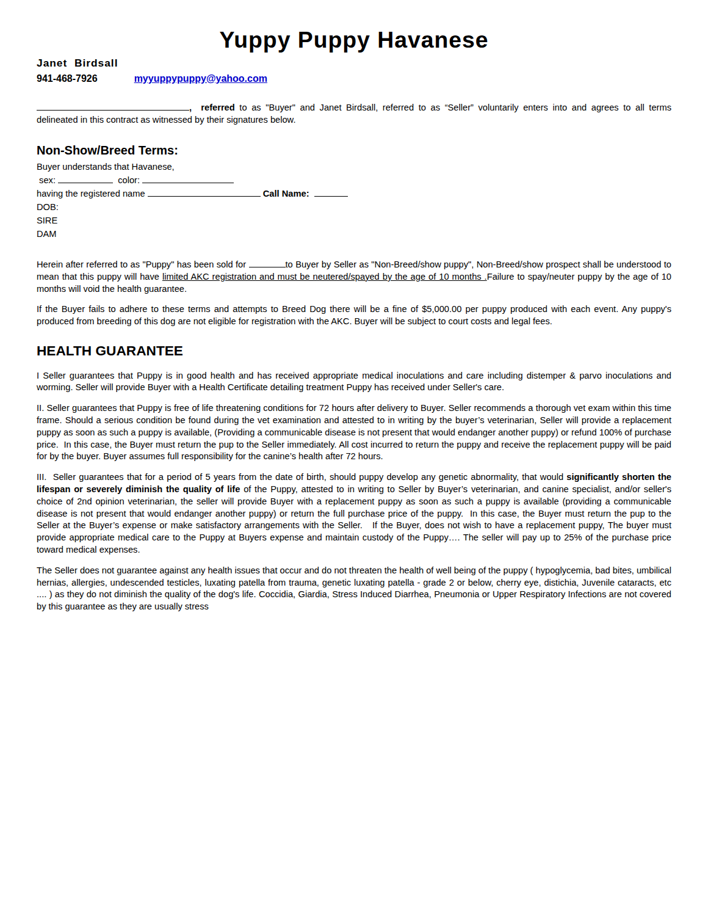Yuppy Puppy Havanese
Janet Birdsall
941-468-7926 myyuppypuppy@yahoo.com
, referred to as "Buyer" and Janet Birdsall, referred to as “Seller” voluntarily enters into and agrees to all terms delineated in this contract as witnessed by their signatures below.
Non-Show/Breed Terms:
Buyer understands that Havanese,
sex: color:
having the registered name Call Name:
DOB:
SIRE
DAM
Herein after referred to as "Puppy" has been sold for to Buyer by Seller as "Non-Breed/show puppy", Non-Breed/show prospect shall be understood to mean that this puppy will have limited AKC registration and must be neutered/spayed by the age of 10 months . Failure to spay/neuter puppy by the age of 10 months will void the health guarantee.
If the Buyer fails to adhere to these terms and attempts to Breed Dog there will be a fine of $5,000.00 per puppy produced with each event. Any puppy's produced from breeding of this dog are not eligible for registration with the AKC. Buyer will be subject to court costs and legal fees.
HEALTH GUARANTEE
I Seller guarantees that Puppy is in good health and has received appropriate medical inoculations and care including distemper & parvo inoculations and worming. Seller will provide Buyer with a Health Certificate detailing treatment Puppy has received under Seller's care.
II. Seller guarantees that Puppy is free of life threatening conditions for 72 hours after delivery to Buyer. Seller recommends a thorough vet exam within this time frame. Should a serious condition be found during the vet examination and attested to in writing by the buyer’s veterinarian, Seller will provide a replacement puppy as soon as such a puppy is available, (Providing a communicable disease is not present that would endanger another puppy) or refund 100% of purchase price. In this case, the Buyer must return the pup to the Seller immediately. All cost incurred to return the puppy and receive the replacement puppy will be paid for by the buyer. Buyer assumes full responsibility for the canine’s health after 72 hours.
III. Seller guarantees that for a period of 5 years from the date of birth, should puppy develop any genetic abnormality, that would significantly shorten the lifespan or severely diminish the quality of life of the Puppy, attested to in writing to Seller by Buyer’s veterinarian, and canine specialist, and/or seller's choice of 2nd opinion veterinarian, the seller will provide Buyer with a replacement puppy as soon as such a puppy is available (providing a communicable disease is not present that would endanger another puppy) or return the full purchase price of the puppy. In this case, the Buyer must return the pup to the Seller at the Buyer’s expense or make satisfactory arrangements with the Seller. If the Buyer, does not wish to have a replacement puppy, The buyer must provide appropriate medical care to the Puppy at Buyers expense and maintain custody of the Puppy…. The seller will pay up to 25% of the purchase price toward medical expenses.
The Seller does not guarantee against any health issues that occur and do not threaten the health of well being of the puppy ( hypoglycemia, bad bites, umbilical hernias, allergies, undescended testicles, luxating patella from trauma, genetic luxating patella - grade 2 or below, cherry eye, distichia, Juvenile cataracts, etc .... ) as they do not diminish the quality of the dog's life. Coccidia, Giardia, Stress Induced Diarrhea, Pneumonia or Upper Respiratory Infections are not covered by this guarantee as they are usually stress